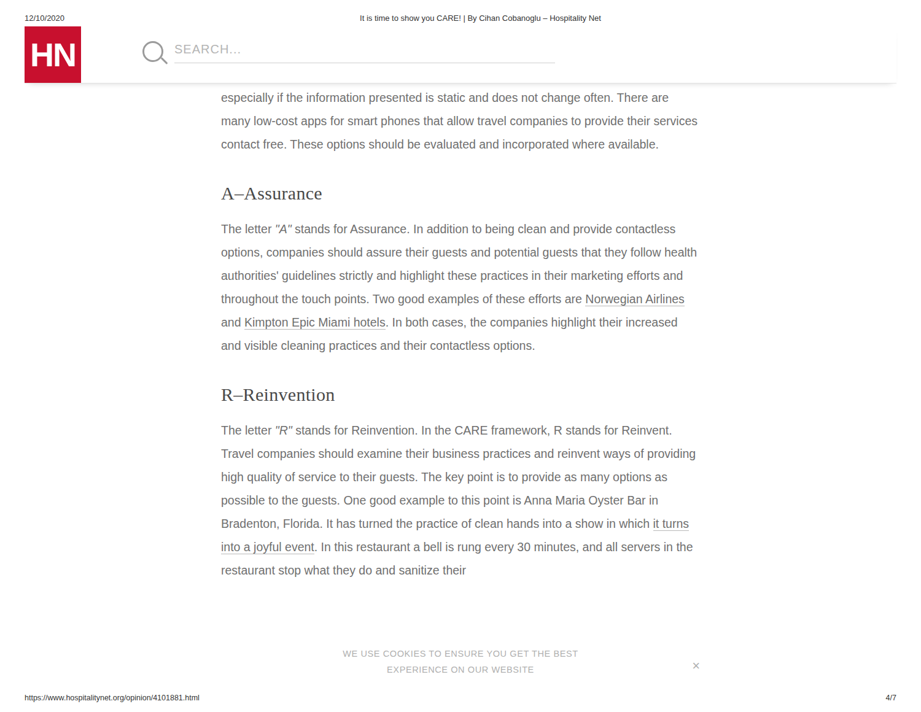12/10/2020
It is time to show you CARE! | By Cihan Cobanoglu – Hospitality Net
HN
especially if the information presented is static and does not change often. There are many low-cost apps for smart phones that allow travel companies to provide their services contact free. These options should be evaluated and incorporated where available.
A–Assurance
The letter "A" stands for Assurance. In addition to being clean and provide contactless options, companies should assure their guests and potential guests that they follow health authorities' guidelines strictly and highlight these practices in their marketing efforts and throughout the touch points. Two good examples of these efforts are Norwegian Airlines and Kimpton Epic Miami hotels. In both cases, the companies highlight their increased and visible cleaning practices and their contactless options.
R–Reinvention
The letter "R" stands for Reinvention. In the CARE framework, R stands for Reinvent. Travel companies should examine their business practices and reinvent ways of providing high quality of service to their guests. The key point is to provide as many options as possible to the guests. One good example to this point is Anna Maria Oyster Bar in Bradenton, Florida. It has turned the practice of clean hands into a show in which it turns into a joyful event. In this restaurant a bell is rung every 30 minutes, and all servers in the restaurant stop what they do and sanitize their
We use cookies to ensure you get the best experience on our website
×
https://www.hospitalitynet.org/opinion/4101881.html
4/7